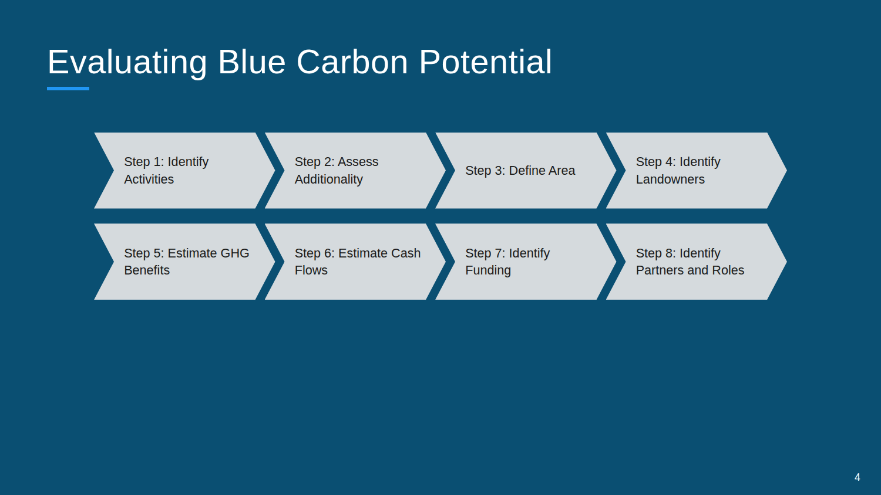Evaluating Blue Carbon Potential
Step 1: Identify Activities
Step 2: Assess Additionality
Step 3: Define Area
Step 4: Identify Landowners
Step 5: Estimate GHG Benefits
Step 6: Estimate Cash Flows
Step 7: Identify Funding
Step 8: Identify Partners and Roles
4